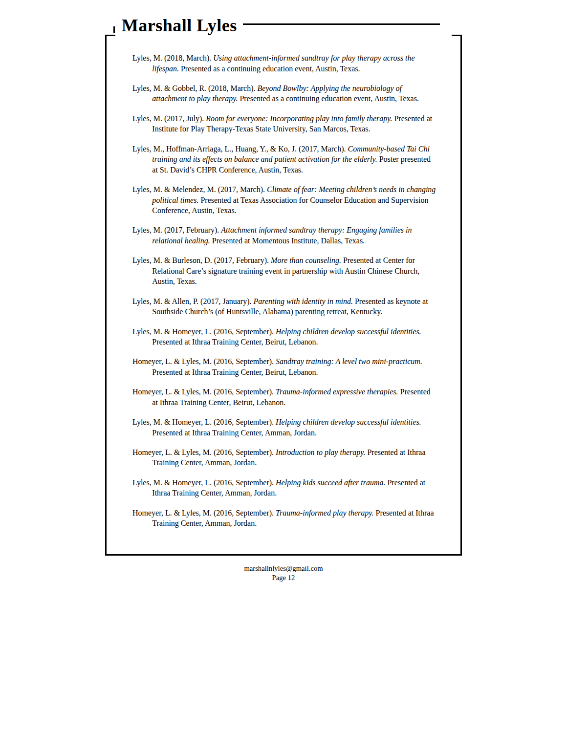Marshall Lyles
Lyles, M. (2018, March). Using attachment-informed sandtray for play therapy across the lifespan. Presented as a continuing education event, Austin, Texas.
Lyles, M. & Gobbel, R. (2018, March). Beyond Bowlby: Applying the neurobiology of attachment to play therapy. Presented as a continuing education event, Austin, Texas.
Lyles, M. (2017, July). Room for everyone: Incorporating play into family therapy. Presented at Institute for Play Therapy-Texas State University, San Marcos, Texas.
Lyles, M., Hoffman-Arriaga, L., Huang, Y., & Ko, J. (2017, March). Community-based Tai Chi training and its effects on balance and patient activation for the elderly. Poster presented at St. David’s CHPR Conference, Austin, Texas.
Lyles, M. & Melendez, M. (2017, March). Climate of fear: Meeting children’s needs in changing political times. Presented at Texas Association for Counselor Education and Supervision Conference, Austin, Texas.
Lyles, M. (2017, February). Attachment informed sandtray therapy: Engaging families in relational healing. Presented at Momentous Institute, Dallas, Texas.
Lyles, M. & Burleson, D. (2017, February). More than counseling. Presented at Center for Relational Care’s signature training event in partnership with Austin Chinese Church, Austin, Texas.
Lyles, M. & Allen, P. (2017, January). Parenting with identity in mind. Presented as keynote at Southside Church’s (of Huntsville, Alabama) parenting retreat, Kentucky.
Lyles, M. & Homeyer, L. (2016, September). Helping children develop successful identities. Presented at Ithraa Training Center, Beirut, Lebanon.
Homeyer, L. & Lyles, M. (2016, September). Sandtray training: A level two mini-practicum. Presented at Ithraa Training Center, Beirut, Lebanon.
Homeyer, L. & Lyles, M. (2016, September). Trauma-informed expressive therapies. Presented at Ithraa Training Center, Beirut, Lebanon.
Lyles, M. & Homeyer, L. (2016, September). Helping children develop successful identities. Presented at Ithraa Training Center, Amman, Jordan.
Homeyer, L. & Lyles, M. (2016, September). Introduction to play therapy. Presented at Ithraa Training Center, Amman, Jordan.
Lyles, M. & Homeyer, L. (2016, September). Helping kids succeed after trauma. Presented at Ithraa Training Center, Amman, Jordan.
Homeyer, L. & Lyles, M. (2016, September). Trauma-informed play therapy. Presented at Ithraa Training Center, Amman, Jordan.
marshallnlyles@gmail.com Page 12